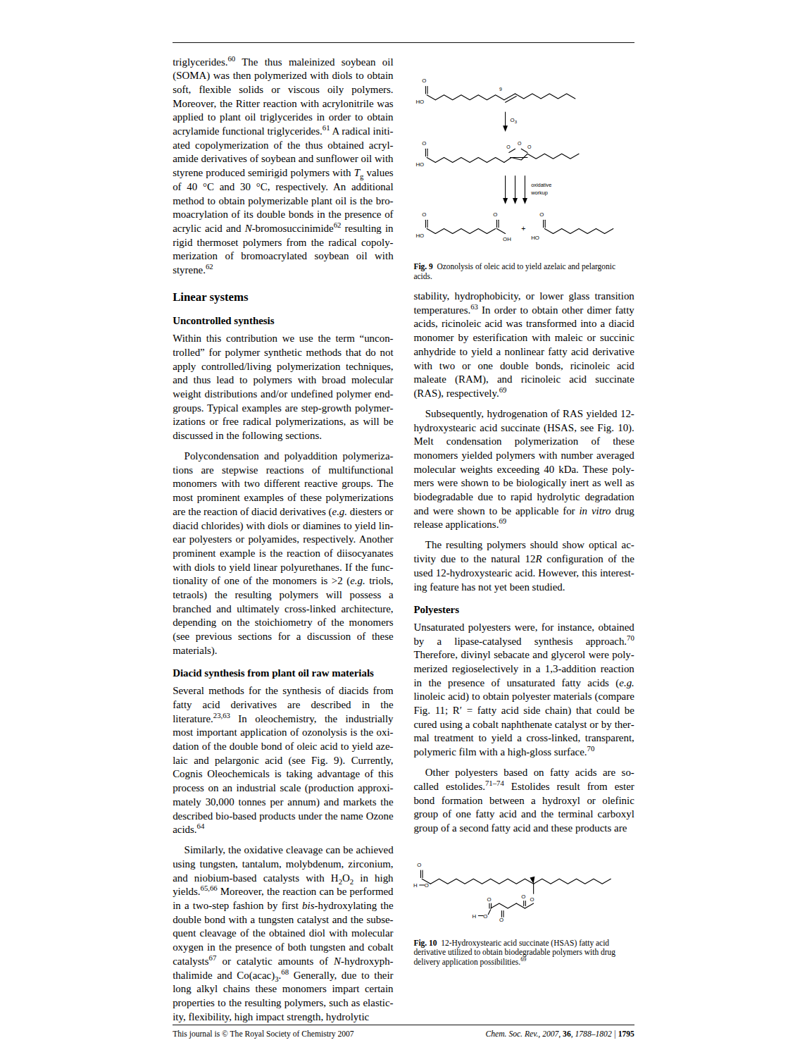triglycerides.60 The thus maleinized soybean oil (SOMA) was then polymerized with diols to obtain soft, flexible solids or viscous oily polymers. Moreover, the Ritter reaction with acrylonitrile was applied to plant oil triglycerides in order to obtain acrylamide functional triglycerides.61 A radical initiated copolymerization of the thus obtained acrylamide derivatives of soybean and sunflower oil with styrene produced semirigid polymers with Tg values of 40 °C and 30 °C, respectively. An additional method to obtain polymerizable plant oil is the bromoacrylation of its double bonds in the presence of acrylic acid and N-bromosuccinimide62 resulting in rigid thermoset polymers from the radical copolymerization of bromoacrylated soybean oil with styrene.62
Linear systems
Uncontrolled synthesis
Within this contribution we use the term “uncontrolled” for polymer synthetic methods that do not apply controlled/living polymerization techniques, and thus lead to polymers with broad molecular weight distributions and/or undefined polymer end-groups. Typical examples are step-growth polymerizations or free radical polymerizations, as will be discussed in the following sections.
Polycondensation and polyaddition polymerizations are stepwise reactions of multifunctional monomers with two different reactive groups. The most prominent examples of these polymerizations are the reaction of diacid derivatives (e.g. diesters or diacid chlorides) with diols or diamines to yield linear polyesters or polyamides, respectively. Another prominent example is the reaction of diisocyanates with diols to yield linear polyurethanes. If the functionality of one of the monomers is >2 (e.g. triols, tetraols) the resulting polymers will possess a branched and ultimately cross-linked architecture, depending on the stoichiometry of the monomers (see previous sections for a discussion of these materials).
Diacid synthesis from plant oil raw materials
Several methods for the synthesis of diacids from fatty acid derivatives are described in the literature.23,63 In oleochemistry, the industrially most important application of ozonolysis is the oxidation of the double bond of oleic acid to yield azelaic and pelargonic acid (see Fig. 9). Currently, Cognis Oleochemicals is taking advantage of this process on an industrial scale (production approximately 30,000 tonnes per annum) and markets the described bio-based products under the name Ozone acids.64
Similarly, the oxidative cleavage can be achieved using tungsten, tantalum, molybdenum, zirconium, and niobium-based catalysts with H2O2 in high yields.65,66 Moreover, the reaction can be performed in a two-step fashion by first bis-hydroxylating the double bond with a tungsten catalyst and the subsequent cleavage of the obtained diol with molecular oxygen in the presence of both tungsten and cobalt catalysts67 or catalytic amounts of N-hydroxyphthalimide and Co(acac)3.68 Generally, due to their long alkyl chains these monomers impart certain properties to the resulting polymers, such as elasticity, flexibility, high impact strength, hydrolytic
O HO 9 O3 O HO O O O oxidative workup O HO O OH + O HO
Fig. 9 Ozonolysis of oleic acid to yield azelaic and pelargonic acids.
stability, hydrophobicity, or lower glass transition temperatures.63 In order to obtain other dimer fatty acids, ricinoleic acid was transformed into a diacid monomer by esterification with maleic or succinic anhydride to yield a nonlinear fatty acid derivative with two or one double bonds, ricinoleic acid maleate (RAM), and ricinoleic acid succinate (RAS), respectively.69
Subsequently, hydrogenation of RAS yielded 12-hydroxystearic acid succinate (HSAS, see Fig. 10). Melt condensation polymerization of these monomers yielded polymers with number averaged molecular weights exceeding 40 kDa. These polymers were shown to be biologically inert as well as biodegradable due to rapid hydrolytic degradation and were shown to be applicable for in vitro drug release applications.69
The resulting polymers should show optical activity due to the natural 12R configuration of the used 12-hydroxystearic acid. However, this interesting feature has not yet been studied.
Polyesters
Unsaturated polyesters were, for instance, obtained by a lipase-catalysed synthesis approach.70 Therefore, divinyl sebacate and glycerol were polymerized regioselectively in a 1,3-addition reaction in the presence of unsaturated fatty acids (e.g. linoleic acid) to obtain polyester materials (compare Fig. 11; R′ = fatty acid side chain) that could be cured using a cobalt naphthenate catalyst or by thermal treatment to yield a cross-linked, transparent, polymeric film with a high-gloss surface.70
Other polyesters based on fatty acids are so-called estolides.71–74 Estolides result from ester bond formation between a hydroxyl or olefinic group of one fatty acid and the terminal carboxyl group of a second fatty acid and these products are
O H O O O O H O O
Fig. 10 12-Hydroxystearic acid succinate (HSAS) fatty acid derivative utilized to obtain biodegradable polymers with drug delivery application possibilities.69
This journal is © The Royal Society of Chemistry 2007
Chem. Soc. Rev., 2007, 36, 1788–1802 | 1795